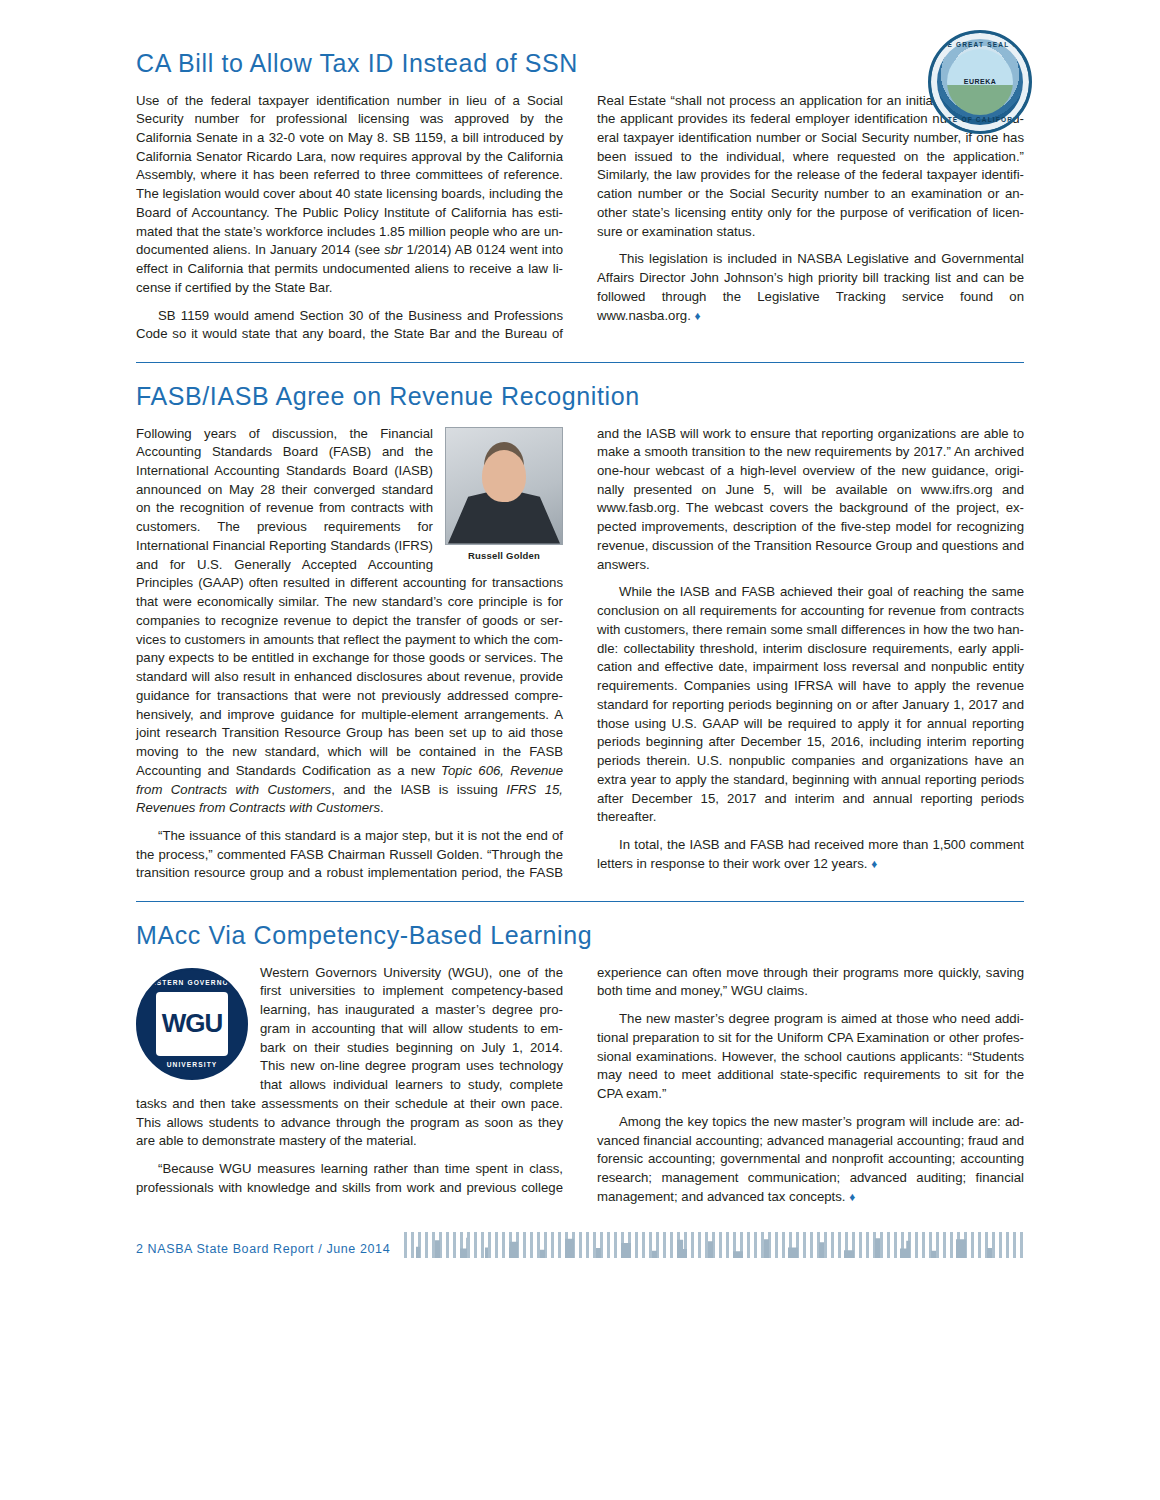The Great Seal of the
EUREKA
State of California
CA Bill to Allow Tax ID Instead of SSN
Use of the federal taxpayer identification number in lieu of a Social Security number for professional licensing was approved by the California Senate in a 32-0 vote on May 8. SB 1159, a bill introduced by California Senator Ricardo Lara, now requires approval by the California Assembly, where it has been referred to three committees of reference. The legislation would cover about 40 state licensing boards, including the Board of Accountancy. The Public Policy Institute of California has estimated that the state’s workforce includes 1.85 million people who are undocumented aliens. In January 2014 (see sbr 1/2014) AB 0124 went into effect in California that permits undocumented aliens to receive a law license if certified by the State Bar.
SB 1159 would amend Section 30 of the Business and Professions Code so it would state that any board, the State Bar and the Bureau of Real Estate “shall not process an application for an initial license unless the applicant provides its federal employer identification number, or federal taxpayer identification number or Social Security number, if one has been issued to the individual, where requested on the application.” Similarly, the law provides for the release of the federal taxpayer identification number or the Social Security number to an examination or another state’s licensing entity only for the purpose of verification of licensure or examination status.
This legislation is included in NASBA Legislative and Governmental Affairs Director John Johnson’s high priority bill tracking list and can be followed through the Legislative Tracking service found on www.nasba.org. ♦
FASB/IASB Agree on Revenue Recognition
Russell Golden
Following years of discussion, the Financial Accounting Standards Board (FASB) and the International Accounting Standards Board (IASB) announced on May 28 their converged standard on the recognition of revenue from contracts with customers. The previous requirements for International Financial Reporting Standards (IFRS) and for U.S. Generally Accepted Accounting Principles (GAAP) often resulted in different accounting for transactions that were economically similar. The new standard’s core principle is for companies to recognize revenue to depict the transfer of goods or services to customers in amounts that reflect the payment to which the company expects to be entitled in exchange for those goods or services. The standard will also result in enhanced disclosures about revenue, provide guidance for transactions that were not previously addressed comprehensively, and improve guidance for multiple-element arrangements. A joint research Transition Resource Group has been set up to aid those moving to the new standard, which will be contained in the FASB Accounting and Standards Codification as a new Topic 606, Revenue from Contracts with Customers, and the IASB is issuing IFRS 15, Revenues from Contracts with Customers.
“The issuance of this standard is a major step, but it is not the end of the process,” commented FASB Chairman Russell Golden. “Through the transition resource group and a robust implementation period, the FASB and the IASB will work to ensure that reporting organizations are able to make a smooth transition to the new requirements by 2017.” An archived one-hour webcast of a high-level overview of the new guidance, originally presented on June 5, will be available on www.ifrs.org and www.fasb.org. The webcast covers the background of the project, expected improvements, description of the five-step model for recognizing revenue, discussion of the Transition Resource Group and questions and answers.
While the IASB and FASB achieved their goal of reaching the same conclusion on all requirements for accounting for revenue from contracts with customers, there remain some small differences in how the two handle: collectability threshold, interim disclosure requirements, early application and effective date, impairment loss reversal and nonpublic entity requirements. Companies using IFRSA will have to apply the revenue standard for reporting periods beginning on or after January 1, 2017 and those using U.S. GAAP will be required to apply it for annual reporting periods beginning after December 15, 2016, including interim reporting periods therein. U.S. nonpublic companies and organizations have an extra year to apply the standard, beginning with annual reporting periods after December 15, 2017 and interim and annual reporting periods thereafter.
In total, the IASB and FASB had received more than 1,500 comment letters in response to their work over 12 years. ♦
MAcc Via Competency-Based Learning
Western Governors
WGU
www.wgu.edu
University
Western Governors University (WGU), one of the first universities to implement competency-based learning, has inaugurated a master’s degree program in accounting that will allow students to embark on their studies beginning on July 1, 2014. This new on-line degree program uses technology that allows individual learners to study, complete tasks and then take assessments on their schedule at their own pace. This allows students to advance through the program as soon as they are able to demonstrate mastery of the material.
“Because WGU measures learning rather than time spent in class, professionals with knowledge and skills from work and previous college experience can often move through their programs more quickly, saving both time and money,” WGU claims.
The new master’s degree program is aimed at those who need additional preparation to sit for the Uniform CPA Examination or other professional examinations. However, the school cautions applicants: “Students may need to meet additional state-specific requirements to sit for the CPA exam.”
Among the key topics the new master’s program will include are: advanced financial accounting; advanced managerial accounting; fraud and forensic accounting; governmental and nonprofit accounting; accounting research; management communication; advanced auditing; financial management; and advanced tax concepts. ♦
2 NASBA State Board Report / June 2014